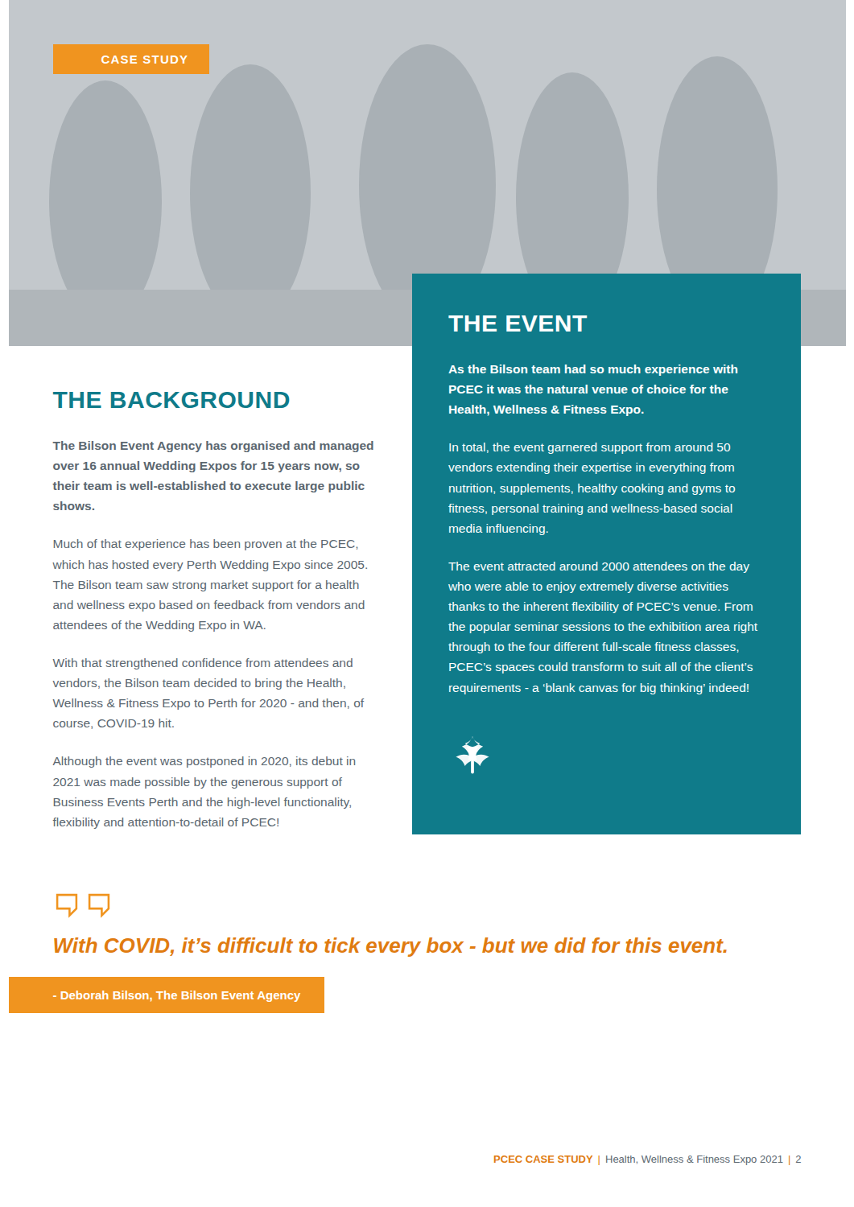CASE STUDY
THE BACKGROUND
The Bilson Event Agency has organised and managed over 16 annual Wedding Expos for 15 years now, so their team is well-established to execute large public shows.
Much of that experience has been proven at the PCEC, which has hosted every Perth Wedding Expo since 2005. The Bilson team saw strong market support for a health and wellness expo based on feedback from vendors and attendees of the Wedding Expo in WA.
With that strengthened confidence from attendees and vendors, the Bilson team decided to bring the Health, Wellness & Fitness Expo to Perth for 2020 - and then, of course, COVID-19 hit.
Although the event was postponed in 2020, its debut in 2021 was made possible by the generous support of Business Events Perth and the high-level functionality, flexibility and attention-to-detail of PCEC!
THE EVENT
As the Bilson team had so much experience with PCEC it was the natural venue of choice for the Health, Wellness & Fitness Expo.
In total, the event garnered support from around 50 vendors extending their expertise in everything from nutrition, supplements, healthy cooking and gyms to fitness, personal training and wellness-based social media influencing.
The event attracted around 2000 attendees on the day who were able to enjoy extremely diverse activities thanks to the inherent flexibility of PCEC’s venue. From the popular seminar sessions to the exhibition area right through to the four different full-scale fitness classes, PCEC’s spaces could transform to suit all of the client’s requirements - a ‘blank canvas for big thinking’ indeed!
With COVID, it’s difficult to tick every box - but we did for this event.
- Deborah Bilson, The Bilson Event Agency
PCEC CASE STUDY|Health, Wellness & Fitness Expo 2021|2